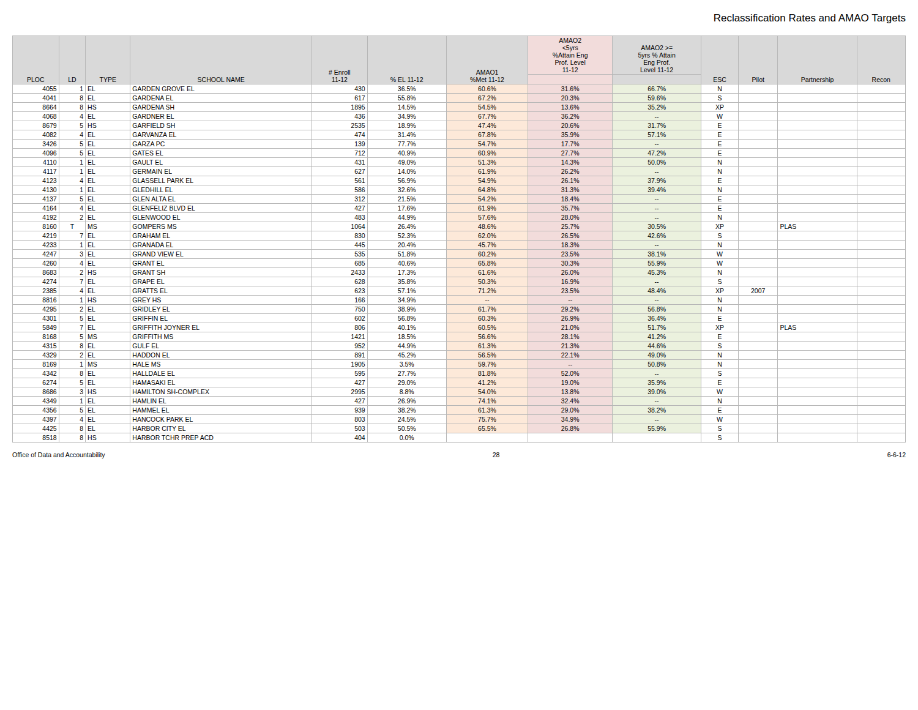Reclassification Rates and AMAO Targets
| PLOC | LD | TYPE | SCHOOL NAME | # Enroll 11-12 | % EL 11-12 | AMAO1 %Met 11-12 | AMAO2 <5yrs %Attain Eng Prof. Level 11-12 | AMAO2 >= 5yrs % Attain Eng Prof. Level 11-12 | ESC | Pilot | Partnership | Recon |
| --- | --- | --- | --- | --- | --- | --- | --- | --- | --- | --- | --- | --- |
| 4055 | 1 | EL | GARDEN GROVE EL | 430 | 36.5% | 60.6% | 31.6% | 66.7% | N | | | |
| 4041 | 8 | EL | GARDENA EL | 617 | 55.8% | 67.2% | 20.3% | 59.6% | S | | | |
| 8664 | 8 | HS | GARDENA SH | 1895 | 14.5% | 54.5% | 13.6% | 35.2% | XP | | | |
| 4068 | 4 | EL | GARDNER EL | 436 | 34.9% | 67.7% | 36.2% | -- | W | | | |
| 8679 | 5 | HS | GARFIELD SH | 2535 | 18.9% | 47.4% | 20.6% | 31.7% | E | | | |
| 4082 | 4 | EL | GARVANZA EL | 474 | 31.4% | 67.8% | 35.9% | 57.1% | E | | | |
| 3426 | 5 | EL | GARZA PC | 139 | 77.7% | 54.7% | 17.7% | -- | E | | | |
| 4096 | 5 | EL | GATES EL | 712 | 40.9% | 60.9% | 27.7% | 47.2% | E | | | |
| 4110 | 1 | EL | GAULT EL | 431 | 49.0% | 51.3% | 14.3% | 50.0% | N | | | |
| 4117 | 1 | EL | GERMAIN EL | 627 | 14.0% | 61.9% | 26.2% | -- | N | | | |
| 4123 | 4 | EL | GLASSELL PARK EL | 561 | 56.9% | 54.9% | 26.1% | 37.9% | E | | | |
| 4130 | 1 | EL | GLEDHILL EL | 586 | 32.6% | 64.8% | 31.3% | 39.4% | N | | | |
| 4137 | 5 | EL | GLEN ALTA EL | 312 | 21.5% | 54.2% | 18.4% | -- | E | | | |
| 4164 | 4 | EL | GLENFELIZ BLVD EL | 427 | 17.6% | 61.9% | 35.7% | -- | E | | | |
| 4192 | 2 | EL | GLENWOOD EL | 483 | 44.9% | 57.6% | 28.0% | -- | N | | | |
| 8160 | T | MS | GOMPERS MS | 1064 | 26.4% | 48.6% | 25.7% | 30.5% | XP | | PLAS | |
| 4219 | 7 | EL | GRAHAM EL | 830 | 52.3% | 62.0% | 26.5% | 42.6% | S | | | |
| 4233 | 1 | EL | GRANADA EL | 445 | 20.4% | 45.7% | 18.3% | -- | N | | | |
| 4247 | 3 | EL | GRAND VIEW EL | 535 | 51.8% | 60.2% | 23.5% | 38.1% | W | | | |
| 4260 | 4 | EL | GRANT EL | 685 | 40.6% | 65.8% | 30.3% | 55.9% | W | | | |
| 8683 | 2 | HS | GRANT SH | 2433 | 17.3% | 61.6% | 26.0% | 45.3% | N | | | |
| 4274 | 7 | EL | GRAPE EL | 628 | 35.8% | 50.3% | 16.9% | -- | S | | | |
| 2385 | 4 | EL | GRATTS EL | 623 | 57.1% | 71.2% | 23.5% | 48.4% | XP | 2007 | | |
| 8816 | 1 | HS | GREY HS | 166 | 34.9% | -- | -- | -- | N | | | |
| 4295 | 2 | EL | GRIDLEY EL | 750 | 38.9% | 61.7% | 29.2% | 56.8% | N | | | |
| 4301 | 5 | EL | GRIFFIN EL | 602 | 56.8% | 60.3% | 26.9% | 36.4% | E | | | |
| 5849 | 7 | EL | GRIFFITH JOYNER EL | 806 | 40.1% | 60.5% | 21.0% | 51.7% | XP | | PLAS | |
| 8168 | 5 | MS | GRIFFITH MS | 1421 | 18.5% | 56.6% | 28.1% | 41.2% | E | | | |
| 4315 | 8 | EL | GULF EL | 952 | 44.9% | 61.3% | 21.3% | 44.6% | S | | | |
| 4329 | 2 | EL | HADDON EL | 891 | 45.2% | 56.5% | 22.1% | 49.0% | N | | | |
| 8169 | 1 | MS | HALE MS | 1905 | 3.5% | 59.7% | -- | 50.8% | N | | | |
| 4342 | 8 | EL | HALLDALE EL | 595 | 27.7% | 81.8% | 52.0% | -- | S | | | |
| 6274 | 5 | EL | HAMASAKI EL | 427 | 29.0% | 41.2% | 19.0% | 35.9% | E | | | |
| 8686 | 3 | HS | HAMILTON SH-COMPLEX | 2995 | 8.8% | 54.0% | 13.8% | 39.0% | W | | | |
| 4349 | 1 | EL | HAMLIN EL | 427 | 26.9% | 74.1% | 32.4% | -- | N | | | |
| 4356 | 5 | EL | HAMMEL EL | 939 | 38.2% | 61.3% | 29.0% | 38.2% | E | | | |
| 4397 | 4 | EL | HANCOCK PARK EL | 803 | 24.5% | 75.7% | 34.9% | -- | W | | | |
| 4425 | 8 | EL | HARBOR CITY EL | 503 | 50.5% | 65.5% | 26.8% | 55.9% | S | | | |
| 8518 | 8 | HS | HARBOR TCHR PREP ACD | 404 | 0.0% | | | | S | | | |
Office of Data and Accountability
28
6-6-12